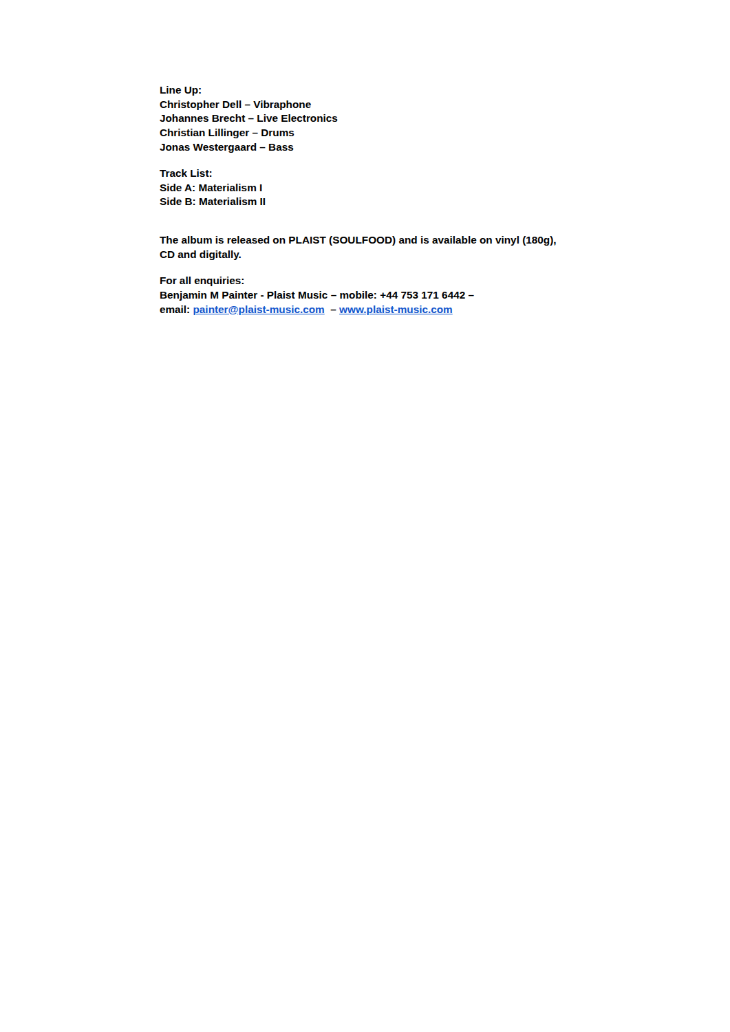Line Up:
Christopher Dell – Vibraphone
Johannes Brecht – Live Electronics
Christian Lillinger – Drums
Jonas Westergaard – Bass
Track List:
Side A: Materialism I
Side B: Materialism II
The album is released on PLAIST (SOULFOOD) and is available on vinyl (180g), CD and digitally.
For all enquiries:
Benjamin M Painter - Plaist Music – mobile: +44 753 171 6442 –
email: painter@plaist-music.com – www.plaist-music.com